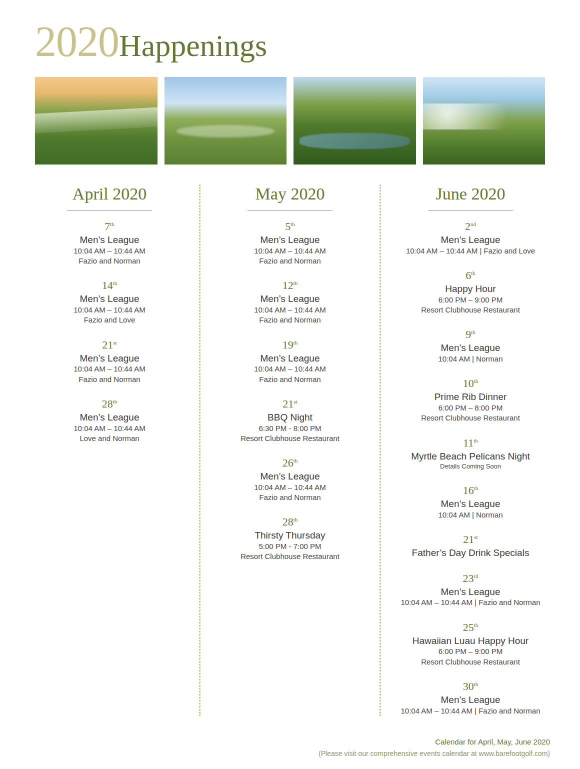2020 Happenings
April 2020
7th
Men’s League
10:04 AM – 10:44 AM
Fazio and Norman
14th
Men’s League
10:04 AM – 10:44 AM
Fazio and Love
21st
Men’s League
10:04 AM – 10:44 AM
Fazio and Norman
28th
Men’s League
10:04 AM – 10:44 AM
Love and Norman
May 2020
5th
Men’s League
10:04 AM – 10:44 AM
Fazio and Norman
12th
Men’s League
10:04 AM – 10:44 AM
Fazio and Norman
19th
Men’s League
10:04 AM – 10:44 AM
Fazio and Norman
21st
BBQ Night
6:30 PM - 8:00 PM
Resort Clubhouse Restaurant
26th
Men’s League
10:04 AM – 10:44 AM
Fazio and Norman
28th
Thirsty Thursday
5:00 PM - 7:00 PM
Resort Clubhouse Restaurant
June 2020
2nd
Men’s League
10:04 AM – 10:44 AM | Fazio and Love
6th
Happy Hour
6:00 PM – 9:00 PM
Resort Clubhouse Restaurant
9th
Men’s League
10:04 AM | Norman
10th
Prime Rib Dinner
6:00 PM – 8:00 PM
Resort Clubhouse Restaurant
11th
Myrtle Beach Pelicans Night
Details Coming Soon
16th
Men’s League
10:04 AM | Norman
21st
Father’s Day Drink Specials
23rd
Men’s League
10:04 AM – 10:44 AM | Fazio and Norman
25th
Hawaiian Luau Happy Hour
6:00 PM – 9:00 PM
Resort Clubhouse Restaurant
30th
Men’s League
10:04 AM – 10:44 AM | Fazio and Norman
Calendar for April, May, June 2020
(Please visit our comprehensive events calendar at www.barefootgolf.com)